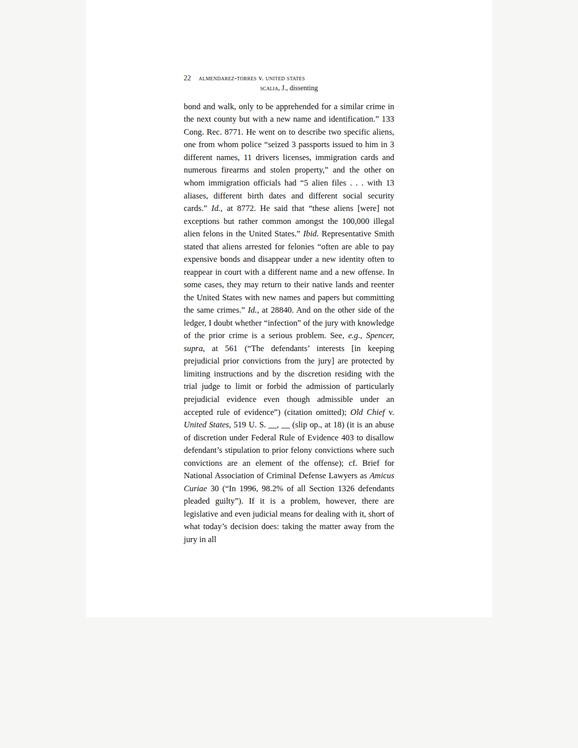22 ALMENDAREZ-TORRES v. UNITED STATES
Scalia, J., dissenting
bond and walk, only to be apprehended for a similar crime in the next county but with a new name and identification.” 133 Cong. Rec. 8771. He went on to describe two specific aliens, one from whom police “seized 3 passports issued to him in 3 different names, 11 drivers licenses, immigration cards and numerous firearms and stolen property,” and the other on whom immigration officials had “5 alien files . . . with 13 aliases, different birth dates and different social security cards.” Id., at 8772. He said that “these aliens [were] not exceptions but rather common amongst the 100,000 illegal alien felons in the United States.” Ibid. Representative Smith stated that aliens arrested for felonies “often are able to pay expensive bonds and disappear under a new identity often to reappear in court with a different name and a new offense. In some cases, they may return to their native lands and reenter the United States with new names and papers but committing the same crimes.” Id., at 28840. And on the other side of the ledger, I doubt whether “infection” of the jury with knowledge of the prior crime is a serious problem. See, e.g., Spencer, supra, at 561 (“The defendants’ interests [in keeping prejudicial prior convictions from the jury] are protected by limiting instructions and by the discretion residing with the trial judge to limit or forbid the admission of particularly prejudicial evidence even though admissible under an accepted rule of evidence”) (citation omitted); Old Chief v. United States, 519 U. S. __, __ (slip op., at 18) (it is an abuse of discretion under Federal Rule of Evidence 403 to disallow defendant’s stipulation to prior felony convictions where such convictions are an element of the offense); cf. Brief for National Association of Criminal Defense Lawyers as Amicus Curiae 30 (“In 1996, 98.2% of all Section 1326 defendants pleaded guilty”). If it is a problem, however, there are legislative and even judicial means for dealing with it, short of what today’s decision does: taking the matter away from the jury in all